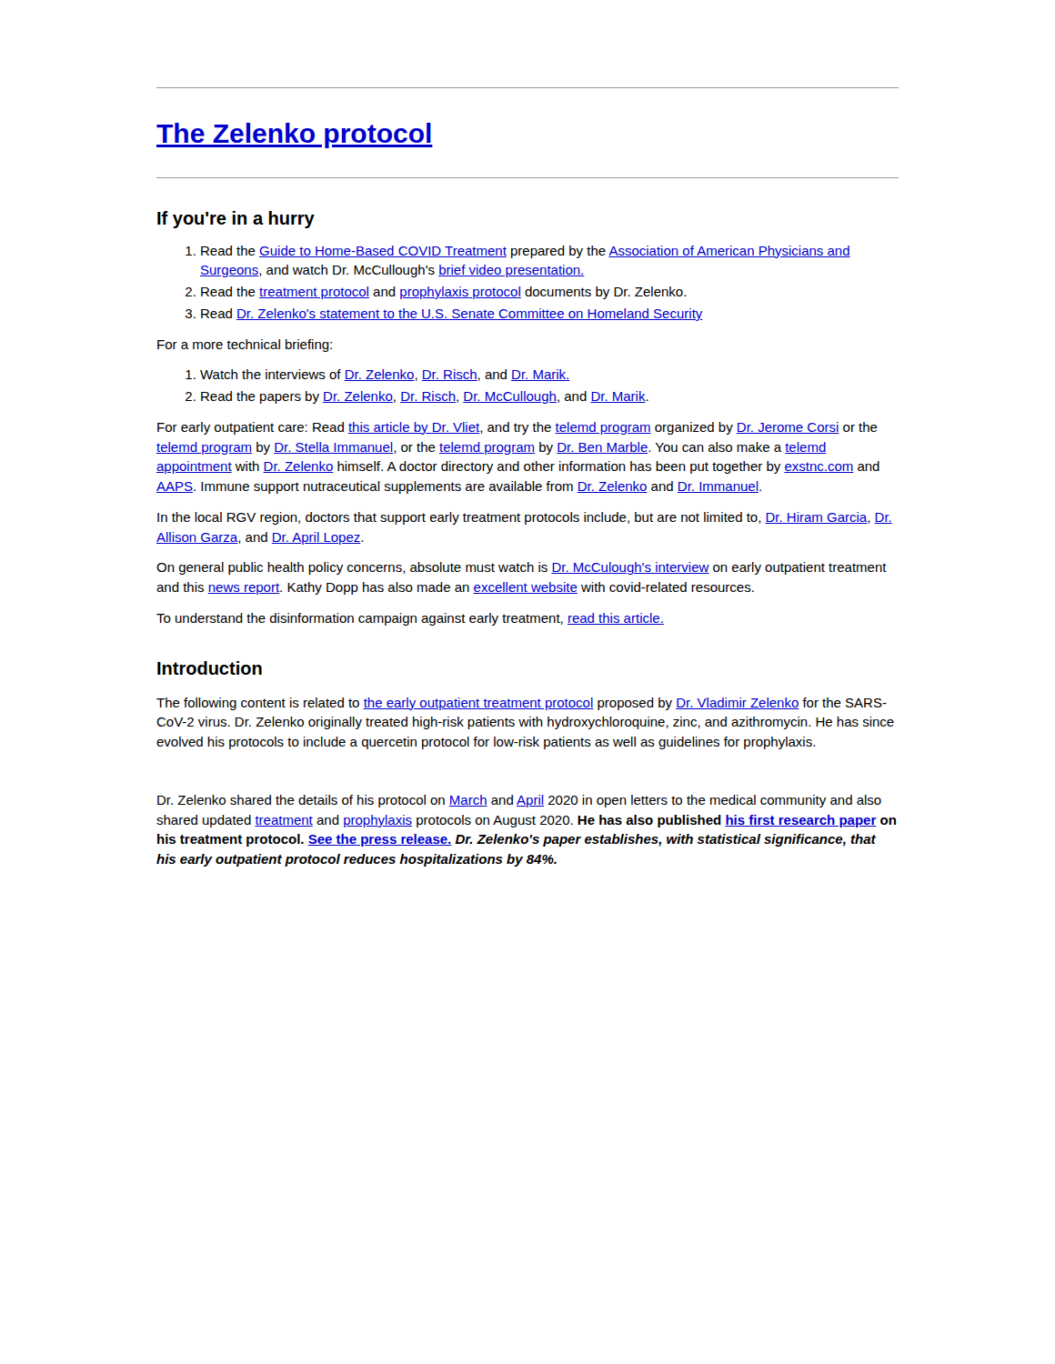The Zelenko protocol
If you're in a hurry
Read the Guide to Home-Based COVID Treatment prepared by the Association of American Physicians and Surgeons, and watch Dr. McCullough's brief video presentation.
Read the treatment protocol and prophylaxis protocol documents by Dr. Zelenko.
Read Dr. Zelenko's statement to the U.S. Senate Committee on Homeland Security
For a more technical briefing:
Watch the interviews of Dr. Zelenko, Dr. Risch, and Dr. Marik.
Read the papers by Dr. Zelenko, Dr. Risch, Dr. McCullough, and Dr. Marik.
For early outpatient care: Read this article by Dr. Vliet, and try the telemd program organized by Dr. Jerome Corsi or the telemd program by Dr. Stella Immanuel, or the telemd program by Dr. Ben Marble. You can also make a telemd appointment with Dr. Zelenko himself. A doctor directory and other information has been put together by exstnc.com and AAPS. Immune support nutraceutical supplements are available from Dr. Zelenko and Dr. Immanuel.
In the local RGV region, doctors that support early treatment protocols include, but are not limited to, Dr. Hiram Garcia, Dr. Allison Garza, and Dr. April Lopez.
On general public health policy concerns, absolute must watch is Dr. McCulough's interview on early outpatient treatment and this news report. Kathy Dopp has also made an excellent website with covid-related resources.
To understand the disinformation campaign against early treatment, read this article.
Introduction
The following content is related to the early outpatient treatment protocol proposed by Dr. Vladimir Zelenko for the SARS-CoV-2 virus. Dr. Zelenko originally treated high-risk patients with hydroxychloroquine, zinc, and azithromycin. He has since evolved his protocols to include a quercetin protocol for low-risk patients as well as guidelines for prophylaxis.
Dr. Zelenko shared the details of his protocol on March and April 2020 in open letters to the medical community and also shared updated treatment and prophylaxis protocols on August 2020. He has also published his first research paper on his treatment protocol. See the press release. Dr. Zelenko's paper establishes, with statistical significance, that his early outpatient protocol reduces hospitalizations by 84%.